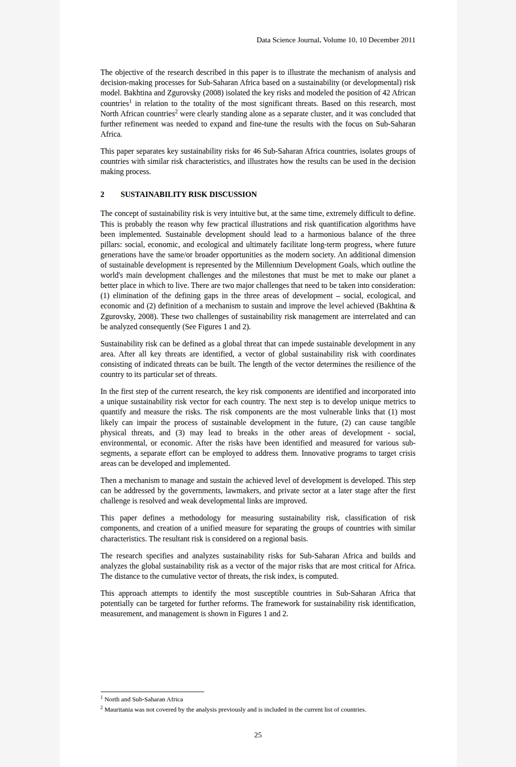Data Science Journal, Volume 10, 10 December 2011
The objective of the research described in this paper is to illustrate the mechanism of analysis and decision-making processes for Sub-Saharan Africa based on a sustainability (or developmental) risk model. Bakhtina and Zgurovsky (2008) isolated the key risks and modeled the position of 42 African countries1 in relation to the totality of the most significant threats. Based on this research, most North African countries2 were clearly standing alone as a separate cluster, and it was concluded that further refinement was needed to expand and fine-tune the results with the focus on Sub-Saharan Africa.
This paper separates key sustainability risks for 46 Sub-Saharan Africa countries, isolates groups of countries with similar risk characteristics, and illustrates how the results can be used in the decision making process.
2 SUSTAINABILITY RISK DISCUSSION
The concept of sustainability risk is very intuitive but, at the same time, extremely difficult to define. This is probably the reason why few practical illustrations and risk quantification algorithms have been implemented. Sustainable development should lead to a harmonious balance of the three pillars: social, economic, and ecological and ultimately facilitate long-term progress, where future generations have the same/or broader opportunities as the modern society. An additional dimension of sustainable development is represented by the Millennium Development Goals, which outline the world's main development challenges and the milestones that must be met to make our planet a better place in which to live. There are two major challenges that need to be taken into consideration: (1) elimination of the defining gaps in the three areas of development – social, ecological, and economic and (2) definition of a mechanism to sustain and improve the level achieved (Bakhtina & Zgurovsky, 2008). These two challenges of sustainability risk management are interrelated and can be analyzed consequently (See Figures 1 and 2).
Sustainability risk can be defined as a global threat that can impede sustainable development in any area. After all key threats are identified, a vector of global sustainability risk with coordinates consisting of indicated threats can be built. The length of the vector determines the resilience of the country to its particular set of threats.
In the first step of the current research, the key risk components are identified and incorporated into a unique sustainability risk vector for each country. The next step is to develop unique metrics to quantify and measure the risks. The risk components are the most vulnerable links that (1) most likely can impair the process of sustainable development in the future, (2) can cause tangible physical threats, and (3) may lead to breaks in the other areas of development - social, environmental, or economic. After the risks have been identified and measured for various sub-segments, a separate effort can be employed to address them. Innovative programs to target crisis areas can be developed and implemented.
Then a mechanism to manage and sustain the achieved level of development is developed. This step can be addressed by the governments, lawmakers, and private sector at a later stage after the first challenge is resolved and weak developmental links are improved.
This paper defines a methodology for measuring sustainability risk, classification of risk components, and creation of a unified measure for separating the groups of countries with similar characteristics. The resultant risk is considered on a regional basis.
The research specifies and analyzes sustainability risks for Sub-Saharan Africa and builds and analyzes the global sustainability risk as a vector of the major risks that are most critical for Africa. The distance to the cumulative vector of threats, the risk index, is computed.
This approach attempts to identify the most susceptible countries in Sub-Saharan Africa that potentially can be targeted for further reforms. The framework for sustainability risk identification, measurement, and management is shown in Figures 1 and 2.
1 North and Sub-Saharan Africa
2 Mauritania was not covered by the analysis previously and is included in the current list of countries.
25